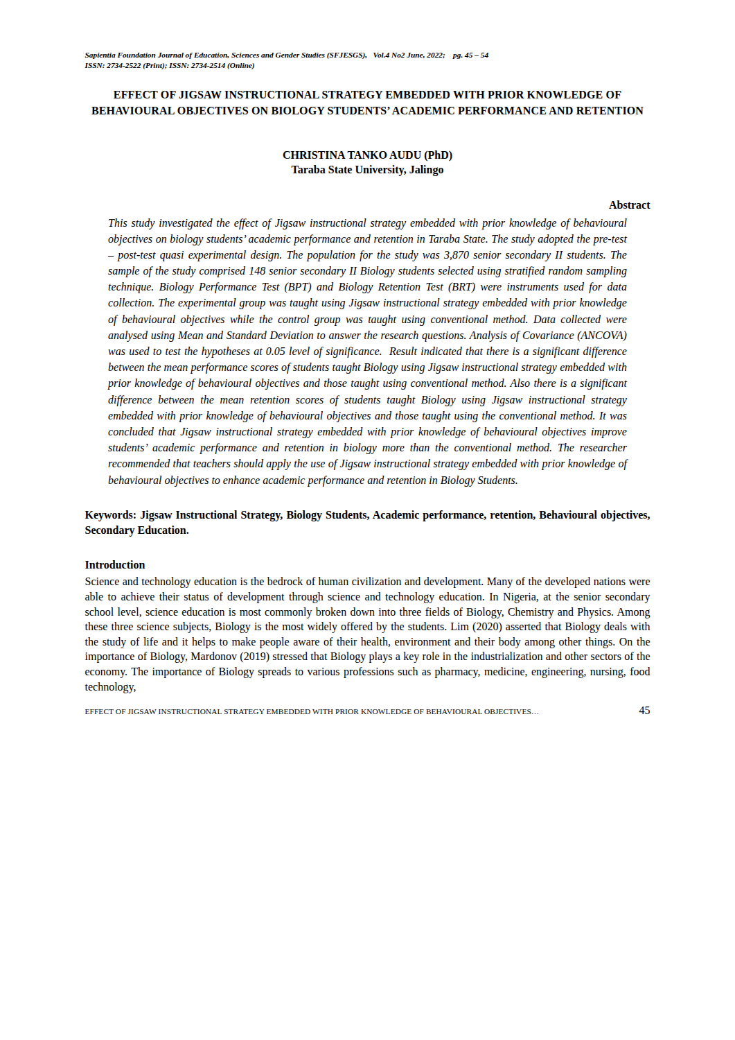Sapientia Foundation Journal of Education, Sciences and Gender Studies (SFJESGS), Vol.4 No2 June, 2022; pg. 45 – 54
ISSN: 2734-2522 (Print); ISSN: 2734-2514 (Online)
Effect of Jigsaw Instructional Strategy Embedded with Prior Knowledge of Behavioural Objectives on Biology Students’ Academic Performance and Retention
CHRISTINA TANKO AUDU (PhD)
Taraba State University, Jalingo
Abstract
This study investigated the effect of Jigsaw instructional strategy embedded with prior knowledge of behavioural objectives on biology students’ academic performance and retention in Taraba State. The study adopted the pre-test – post-test quasi experimental design. The population for the study was 3,870 senior secondary II students. The sample of the study comprised 148 senior secondary II Biology students selected using stratified random sampling technique. Biology Performance Test (BPT) and Biology Retention Test (BRT) were instruments used for data collection. The experimental group was taught using Jigsaw instructional strategy embedded with prior knowledge of behavioural objectives while the control group was taught using conventional method. Data collected were analysed using Mean and Standard Deviation to answer the research questions. Analysis of Covariance (ANCOVA) was used to test the hypotheses at 0.05 level of significance. Result indicated that there is a significant difference between the mean performance scores of students taught Biology using Jigsaw instructional strategy embedded with prior knowledge of behavioural objectives and those taught using conventional method. Also there is a significant difference between the mean retention scores of students taught Biology using Jigsaw instructional strategy embedded with prior knowledge of behavioural objectives and those taught using the conventional method. It was concluded that Jigsaw instructional strategy embedded with prior knowledge of behavioural objectives improve students’ academic performance and retention in biology more than the conventional method. The researcher recommended that teachers should apply the use of Jigsaw instructional strategy embedded with prior knowledge of behavioural objectives to enhance academic performance and retention in Biology Students.
Keywords: Jigsaw Instructional Strategy, Biology Students, Academic performance, retention, Behavioural objectives, Secondary Education.
Introduction
Science and technology education is the bedrock of human civilization and development. Many of the developed nations were able to achieve their status of development through science and technology education. In Nigeria, at the senior secondary school level, science education is most commonly broken down into three fields of Biology, Chemistry and Physics. Among these three science subjects, Biology is the most widely offered by the students. Lim (2020) asserted that Biology deals with the study of life and it helps to make people aware of their health, environment and their body among other things. On the importance of Biology, Mardonov (2019) stressed that Biology plays a key role in the industrialization and other sectors of the economy. The importance of Biology spreads to various professions such as pharmacy, medicine, engineering, nursing, food technology,
Effect of Jigsaw Instructional Strategy Embedded with Prior Knowledge of Behavioural Objectives… 45